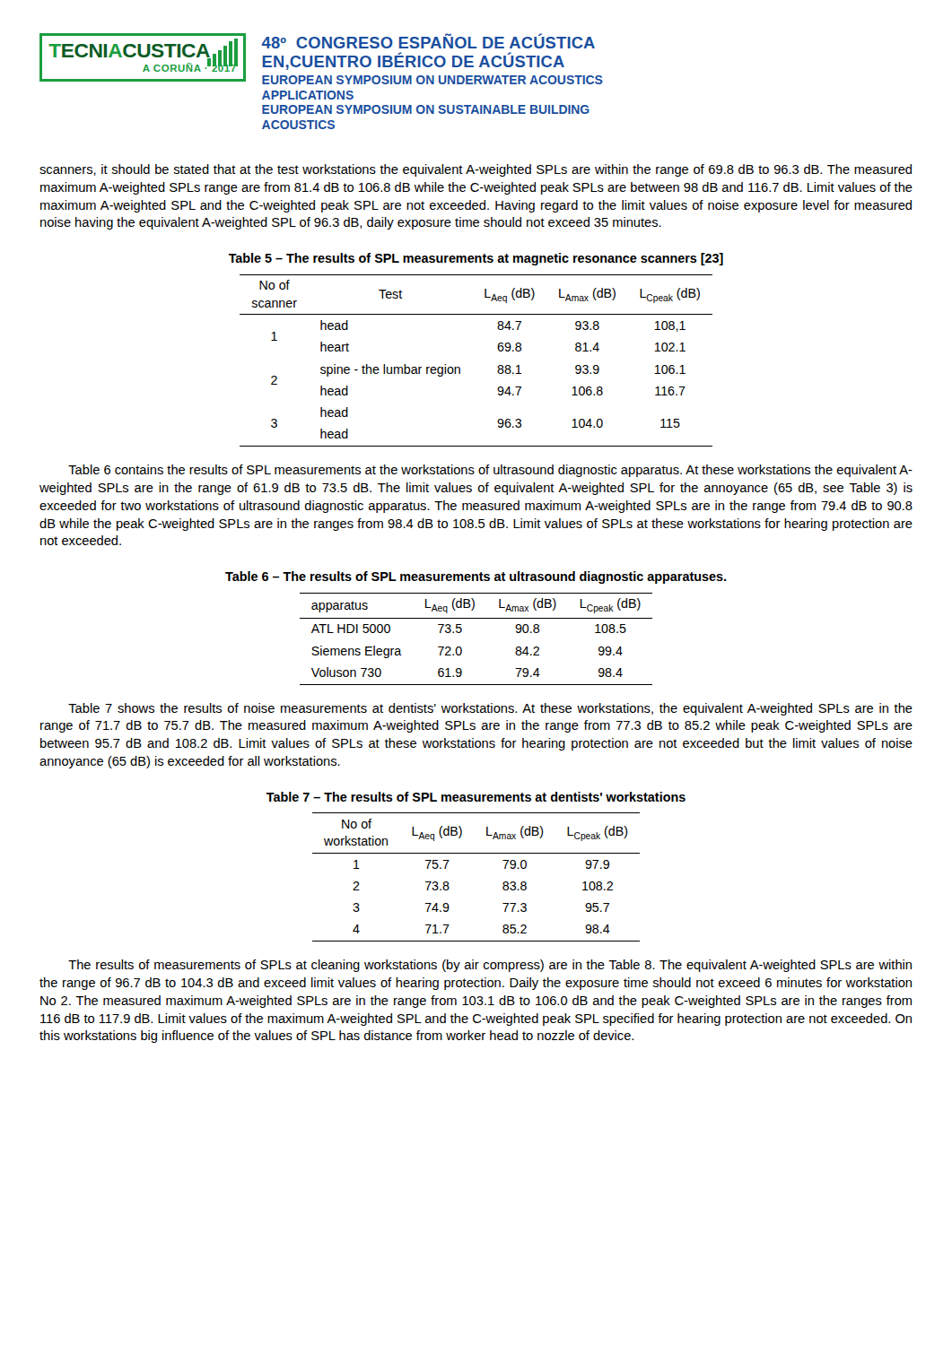TECNIACUSTICA
A CORUÑA · 2017
48º CONGRESO ESPAÑOL DE ACÚSTICA
EN,CUENTRO IBÉRICO DE ACÚSTICA
EUROPEAN SYMPOSIUM ON UNDERWATER ACOUSTICS
APPLICATIONS
EUROPEAN SYMPOSIUM ON SUSTAINABLE BUILDING
ACOUSTICS
scanners, it should be stated that at the test workstations the equivalent A-weighted SPLs are within the range of 69.8 dB to 96.3 dB. The measured maximum A-weighted SPLs range are from 81.4 dB to 106.8 dB while the C-weighted peak SPLs are between 98 dB and 116.7 dB. Limit values of the maximum A-weighted SPL and the C-weighted peak SPL are not exceeded. Having regard to the limit values of noise exposure level for measured noise having the equivalent A-weighted SPL of 96.3 dB, daily exposure time should not exceed 35 minutes.
Table 5 – The results of SPL measurements at magnetic resonance scanners [23]
| No of scanner | Test | L Aeq (dB) | L Amax (dB) | L Cpeak (dB) |
| --- | --- | --- | --- | --- |
| 1 | head | 84.7 | 93.8 | 108,1 |
| heart | 69.8 | 81.4 | 102.1 |
| 2 | spine - the lumbar region | 88.1 | 93.9 | 106.1 |
| head | 94.7 | 106.8 | 116.7 |
| 3 | head | 96.3 | 104.0 | 115 |
| head |
Table 6 contains the results of SPL measurements at the workstations of ultrasound diagnostic apparatus. At these workstations the equivalent A-weighted SPLs are in the range of 61.9 dB to 73.5 dB. The limit values of equivalent A-weighted SPL for the annoyance (65 dB, see Table 3) is exceeded for two workstations of ultrasound diagnostic apparatus. The measured maximum A-weighted SPLs are in the range from 79.4 dB to 90.8 dB while the peak C-weighted SPLs are in the ranges from 98.4 dB to 108.5 dB. Limit values of SPLs at these workstations for hearing protection are not exceeded.
Table 6 – The results of SPL measurements at ultrasound diagnostic apparatuses.
| apparatus | L Aeq (dB) | L Amax (dB) | L Cpeak (dB) |
| --- | --- | --- | --- |
| ATL HDI 5000 | 73.5 | 90.8 | 108.5 |
| Siemens Elegra | 72.0 | 84.2 | 99.4 |
| Voluson 730 | 61.9 | 79.4 | 98.4 |
Table 7 shows the results of noise measurements at dentists' workstations. At these workstations, the equivalent A-weighted SPLs are in the range of 71.7 dB to 75.7 dB. The measured maximum A-weighted SPLs are in the range from 77.3 dB to 85.2 while peak C-weighted SPLs are between 95.7 dB and 108.2 dB. Limit values of SPLs at these workstations for hearing protection are not exceeded but the limit values of noise annoyance (65 dB) is exceeded for all workstations.
Table 7 – The results of SPL measurements at dentists' workstations
| No of workstation | L Aeq (dB) | L Amax (dB) | L Cpeak (dB) |
| --- | --- | --- | --- |
| 1 | 75.7 | 79.0 | 97.9 |
| 2 | 73.8 | 83.8 | 108.2 |
| 3 | 74.9 | 77.3 | 95.7 |
| 4 | 71.7 | 85.2 | 98.4 |
The results of measurements of SPLs at cleaning workstations (by air compress) are in the Table 8. The equivalent A-weighted SPLs are within the range of 96.7 dB to 104.3 dB and exceed limit values of hearing protection. Daily the exposure time should not exceed 6 minutes for workstation No 2. The measured maximum A-weighted SPLs are in the range from 103.1 dB to 106.0 dB and the peak C-weighted SPLs are in the ranges from 116 dB to 117.9 dB. Limit values of the maximum A-weighted SPL and the C-weighted peak SPL specified for hearing protection are not exceeded. On this workstations big influence of the values of SPL has distance from worker head to nozzle of device.